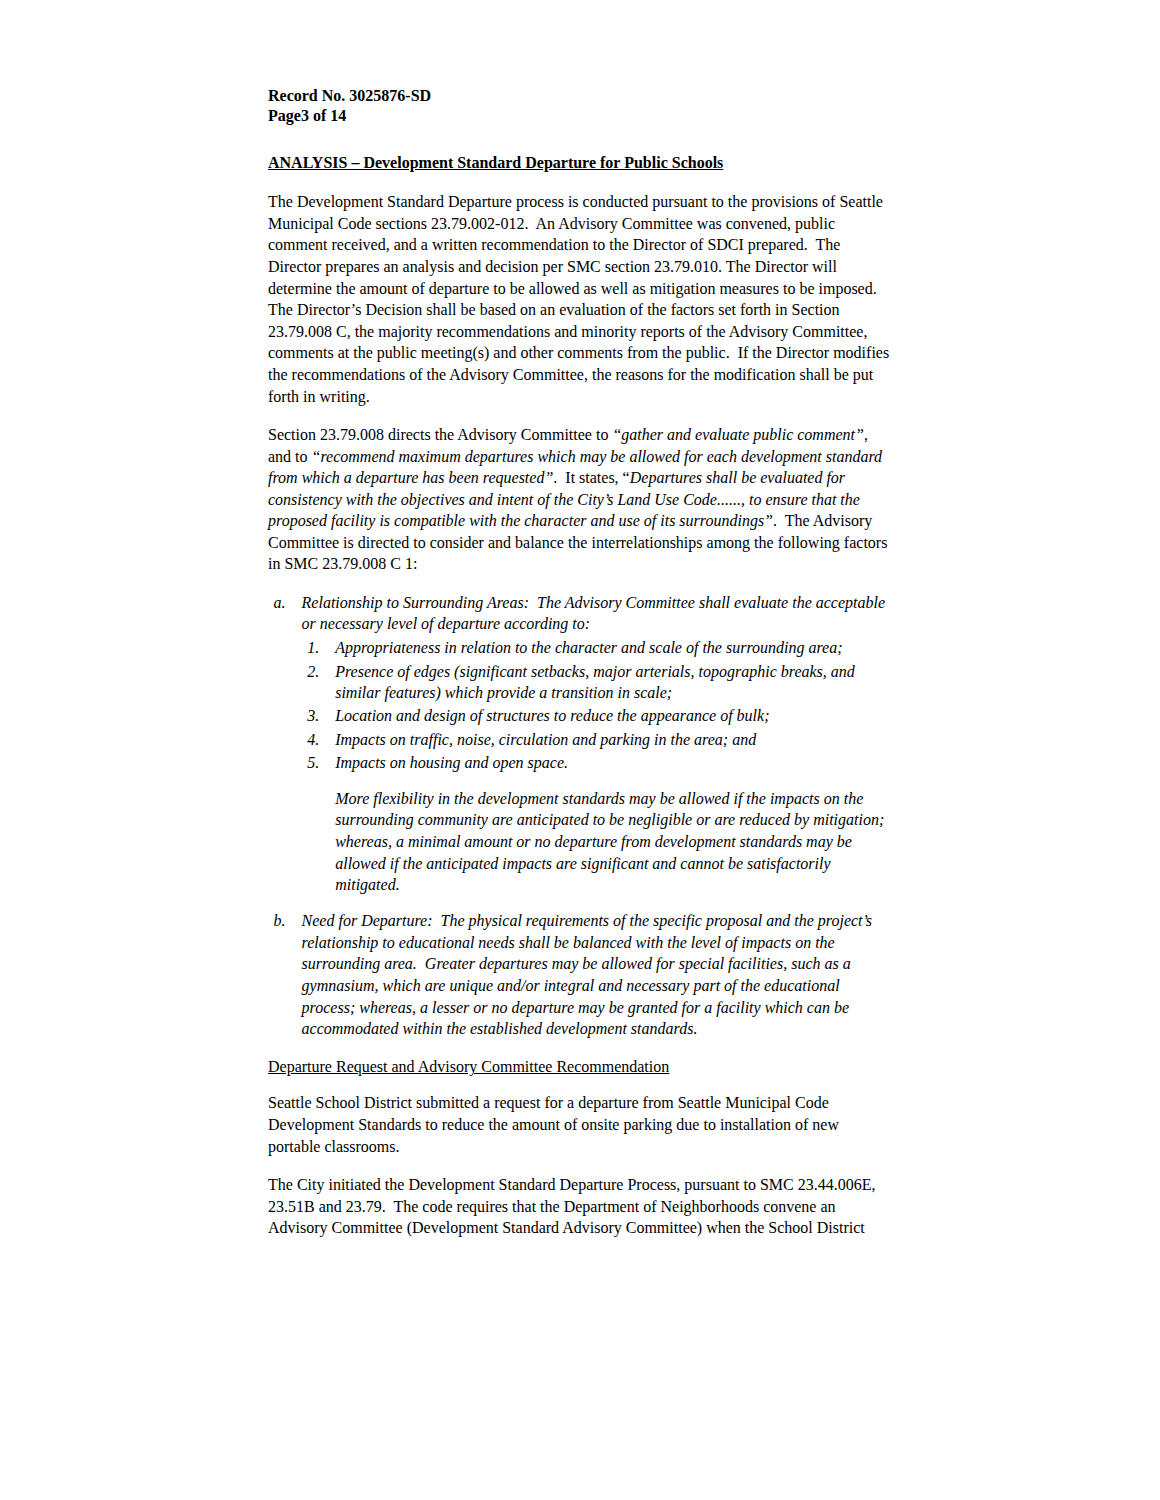Record No. 3025876-SD
Page3 of 14
ANALYSIS – Development Standard Departure for Public Schools
The Development Standard Departure process is conducted pursuant to the provisions of Seattle Municipal Code sections 23.79.002-012. An Advisory Committee was convened, public comment received, and a written recommendation to the Director of SDCI prepared. The Director prepares an analysis and decision per SMC section 23.79.010. The Director will determine the amount of departure to be allowed as well as mitigation measures to be imposed. The Director’s Decision shall be based on an evaluation of the factors set forth in Section 23.79.008 C, the majority recommendations and minority reports of the Advisory Committee, comments at the public meeting(s) and other comments from the public. If the Director modifies the recommendations of the Advisory Committee, the reasons for the modification shall be put forth in writing.
Section 23.79.008 directs the Advisory Committee to “gather and evaluate public comment”, and to “recommend maximum departures which may be allowed for each development standard from which a departure has been requested”. It states, “Departures shall be evaluated for consistency with the objectives and intent of the City’s Land Use Code......, to ensure that the proposed facility is compatible with the character and use of its surroundings”. The Advisory Committee is directed to consider and balance the interrelationships among the following factors in SMC 23.79.008 C 1:
a. Relationship to Surrounding Areas: The Advisory Committee shall evaluate the acceptable or necessary level of departure according to:
1. Appropriateness in relation to the character and scale of the surrounding area;
2. Presence of edges (significant setbacks, major arterials, topographic breaks, and similar features) which provide a transition in scale;
3. Location and design of structures to reduce the appearance of bulk;
4. Impacts on traffic, noise, circulation and parking in the area; and
5. Impacts on housing and open space.
More flexibility in the development standards may be allowed if the impacts on the surrounding community are anticipated to be negligible or are reduced by mitigation; whereas, a minimal amount or no departure from development standards may be allowed if the anticipated impacts are significant and cannot be satisfactorily mitigated.
b. Need for Departure: The physical requirements of the specific proposal and the project’s relationship to educational needs shall be balanced with the level of impacts on the surrounding area. Greater departures may be allowed for special facilities, such as a gymnasium, which are unique and/or integral and necessary part of the educational process; whereas, a lesser or no departure may be granted for a facility which can be accommodated within the established development standards.
Departure Request and Advisory Committee Recommendation
Seattle School District submitted a request for a departure from Seattle Municipal Code Development Standards to reduce the amount of onsite parking due to installation of new portable classrooms.
The City initiated the Development Standard Departure Process, pursuant to SMC 23.44.006E, 23.51B and 23.79. The code requires that the Department of Neighborhoods convene an Advisory Committee (Development Standard Advisory Committee) when the School District